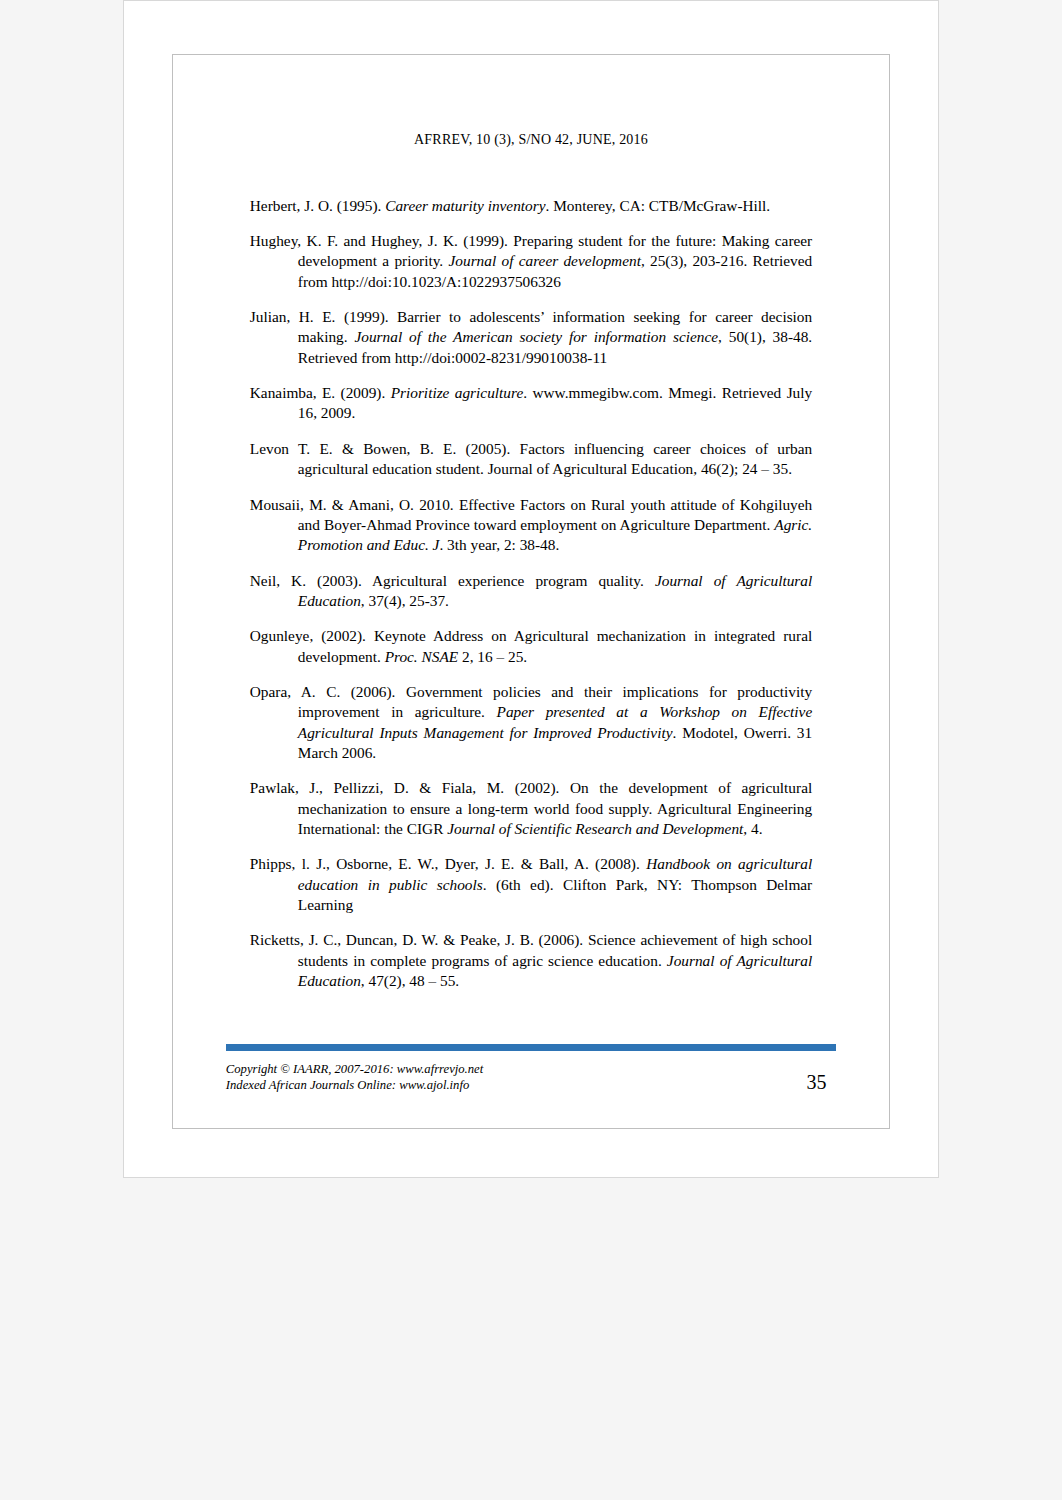AFRREV, 10 (3), S/NO 42, JUNE, 2016
Herbert, J. O. (1995). Career maturity inventory. Monterey, CA: CTB/McGraw-Hill.
Hughey, K. F. and Hughey, J. K. (1999). Preparing student for the future: Making career development a priority. Journal of career development, 25(3), 203-216. Retrieved from http://doi:10.1023/A:1022937506326
Julian, H. E. (1999). Barrier to adolescents’ information seeking for career decision making. Journal of the American society for information science, 50(1), 38-48. Retrieved from http://doi:0002-8231/99010038-11
Kanaimba, E. (2009). Prioritize agriculture. www.mmegibw.com. Mmegi. Retrieved July 16, 2009.
Levon T. E. & Bowen, B. E. (2005). Factors influencing career choices of urban agricultural education student. Journal of Agricultural Education, 46(2); 24 – 35.
Mousaii, M. & Amani, O. 2010. Effective Factors on Rural youth attitude of Kohgiluyeh and Boyer-Ahmad Province toward employment on Agriculture Department. Agric. Promotion and Educ. J. 3th year, 2: 38-48.
Neil, K. (2003). Agricultural experience program quality. Journal of Agricultural Education, 37(4), 25-37.
Ogunleye, (2002). Keynote Address on Agricultural mechanization in integrated rural development. Proc. NSAE 2, 16 – 25.
Opara, A. C. (2006). Government policies and their implications for productivity improvement in agriculture. Paper presented at a Workshop on Effective Agricultural Inputs Management for Improved Productivity. Modotel, Owerri. 31 March 2006.
Pawlak, J., Pellizzi, D. & Fiala, M. (2002). On the development of agricultural mechanization to ensure a long-term world food supply. Agricultural Engineering International: the CIGR Journal of Scientific Research and Development, 4.
Phipps, l. J., Osborne, E. W., Dyer, J. E. & Ball, A. (2008). Handbook on agricultural education in public schools. (6th ed). Clifton Park, NY: Thompson Delmar Learning
Ricketts, J. C., Duncan, D. W. & Peake, J. B. (2006). Science achievement of high school students in complete programs of agric science education. Journal of Agricultural Education, 47(2), 48 – 55.
Copyright © IAARR, 2007-2016: www.afrrevjo.net
Indexed African Journals Online: www.ajol.info
35